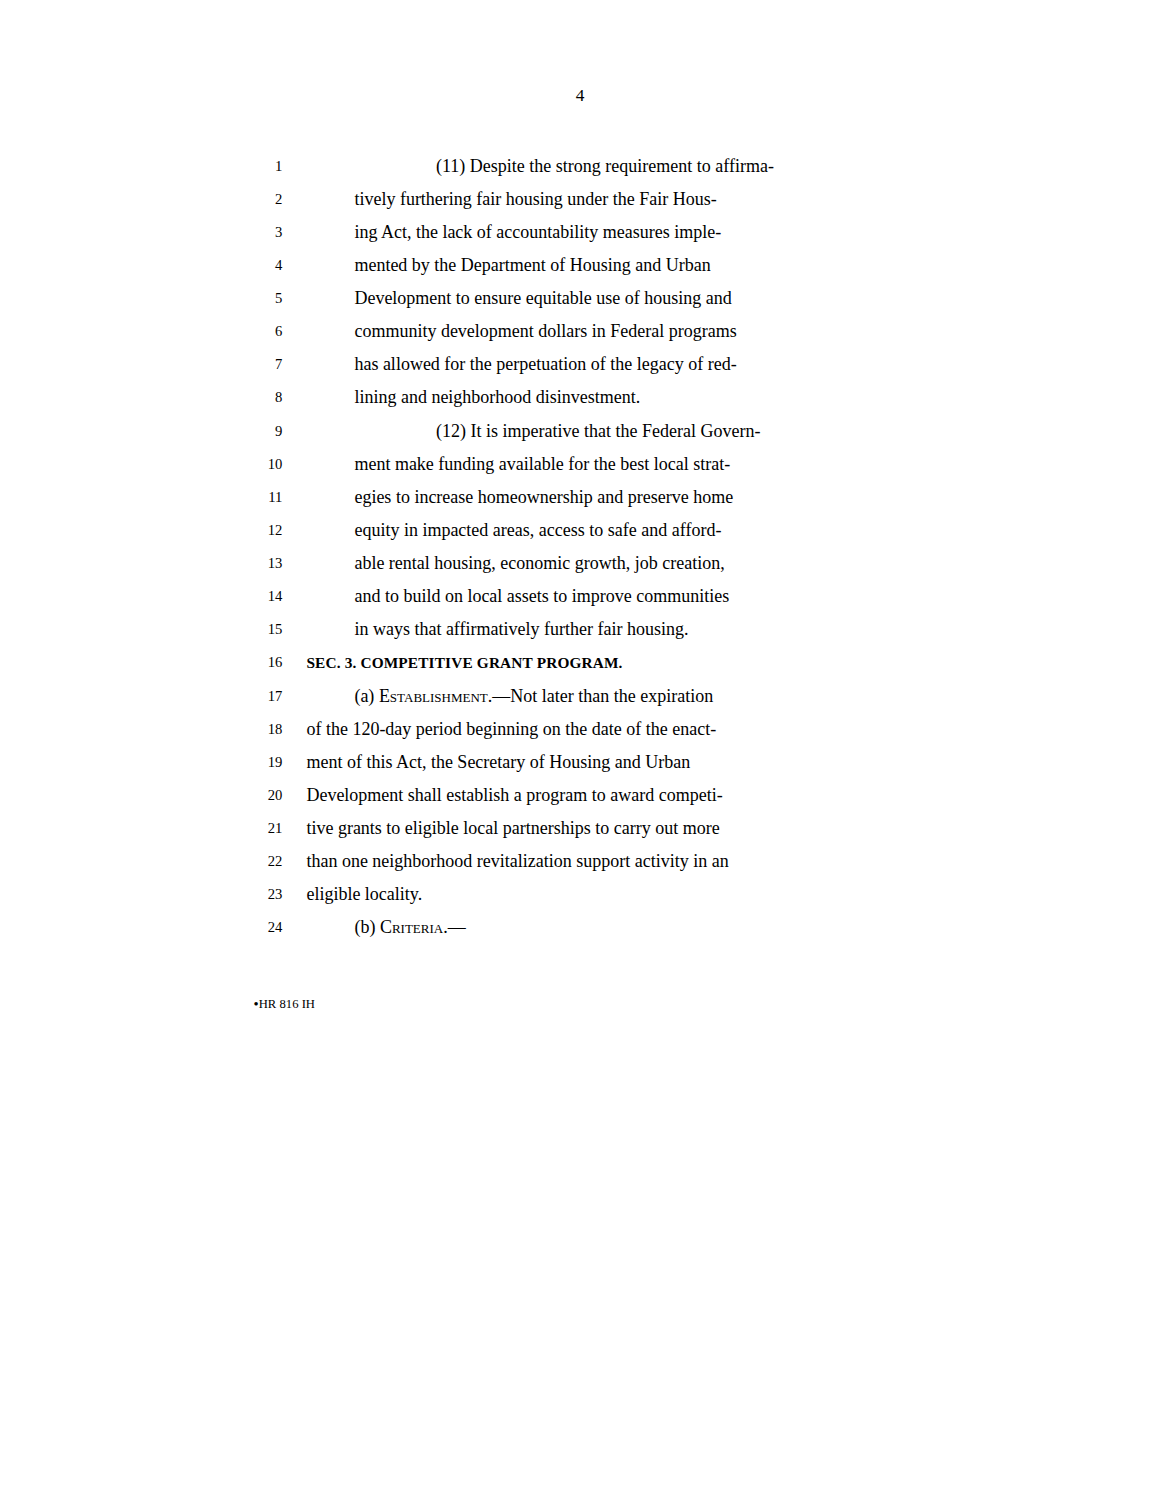4
(11) Despite the strong requirement to affirma-
tively furthering fair housing under the Fair Hous-
ing Act, the lack of accountability measures imple-
mented by the Department of Housing and Urban
Development to ensure equitable use of housing and
community development dollars in Federal programs
has allowed for the perpetuation of the legacy of red-
lining and neighborhood disinvestment.
(12) It is imperative that the Federal Govern-
ment make funding available for the best local strat-
egies to increase homeownership and preserve home
equity in impacted areas, access to safe and afford-
able rental housing, economic growth, job creation,
and to build on local assets to improve communities
in ways that affirmatively further fair housing.
SEC. 3. COMPETITIVE GRANT PROGRAM.
(a) Establishment.—Not later than the expiration
of the 120-day period beginning on the date of the enact-
ment of this Act, the Secretary of Housing and Urban
Development shall establish a program to award competi-
tive grants to eligible local partnerships to carry out more
than one neighborhood revitalization support activity in an
eligible locality.
(b) Criteria.—
•HR 816 IH